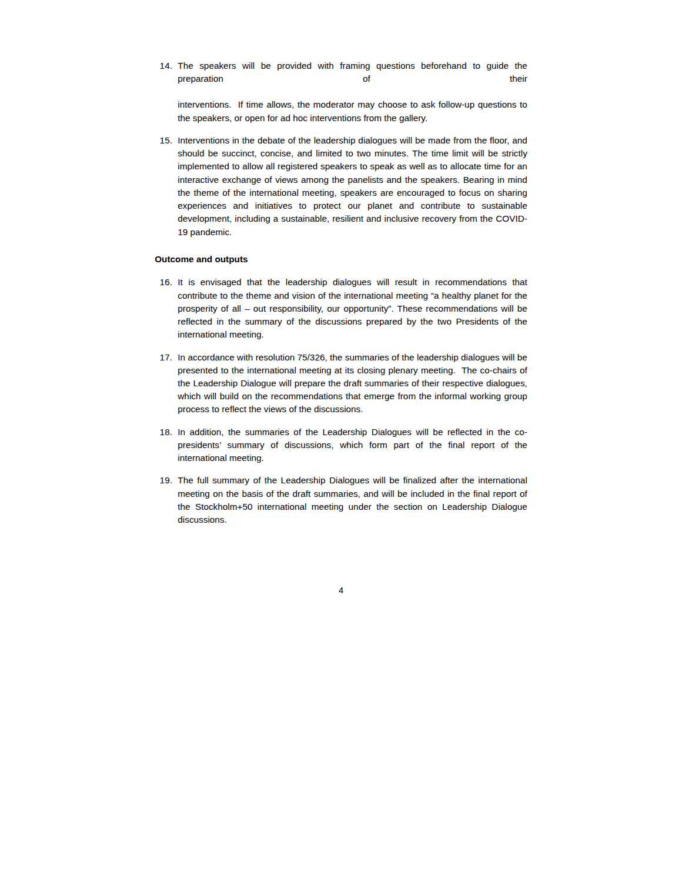14. The speakers will be provided with framing questions beforehand to guide the preparation of their interventions. If time allows, the moderator may choose to ask follow-up questions to the speakers, or open for ad hoc interventions from the gallery.
15. Interventions in the debate of the leadership dialogues will be made from the floor, and should be succinct, concise, and limited to two minutes. The time limit will be strictly implemented to allow all registered speakers to speak as well as to allocate time for an interactive exchange of views among the panelists and the speakers. Bearing in mind the theme of the international meeting, speakers are encouraged to focus on sharing experiences and initiatives to protect our planet and contribute to sustainable development, including a sustainable, resilient and inclusive recovery from the COVID-19 pandemic.
Outcome and outputs
16. It is envisaged that the leadership dialogues will result in recommendations that contribute to the theme and vision of the international meeting “a healthy planet for the prosperity of all – out responsibility, our opportunity”. These recommendations will be reflected in the summary of the discussions prepared by the two Presidents of the international meeting.
17. In accordance with resolution 75/326, the summaries of the leadership dialogues will be presented to the international meeting at its closing plenary meeting. The co-chairs of the Leadership Dialogue will prepare the draft summaries of their respective dialogues, which will build on the recommendations that emerge from the informal working group process to reflect the views of the discussions.
18. In addition, the summaries of the Leadership Dialogues will be reflected in the co-presidents’ summary of discussions, which form part of the final report of the international meeting.
19. The full summary of the Leadership Dialogues will be finalized after the international meeting on the basis of the draft summaries, and will be included in the final report of the Stockholm+50 international meeting under the section on Leadership Dialogue discussions.
4